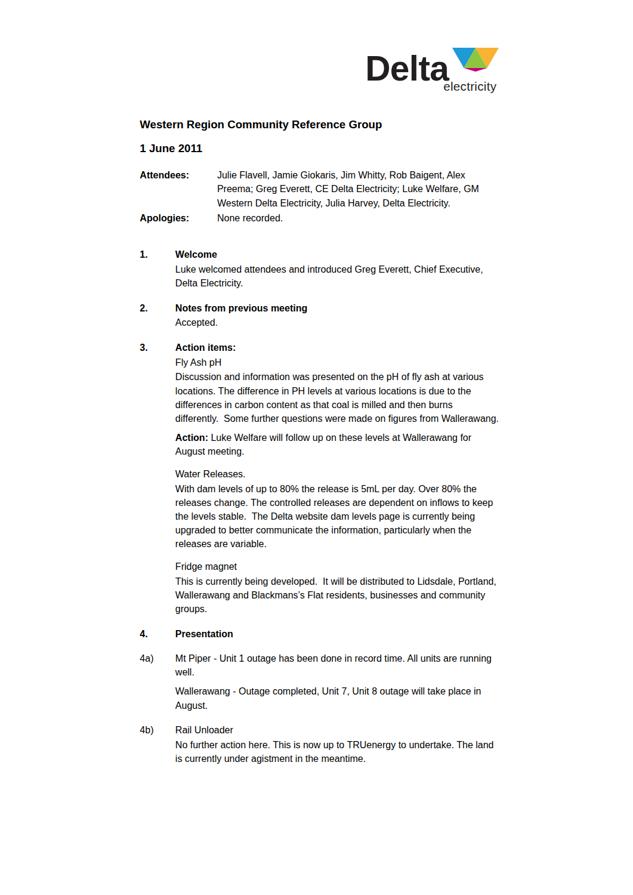Delta
electricity
Western Region Community Reference Group
1 June 2011
| Attendees: | Julie Flavell, Jamie Giokaris, Jim Whitty, Rob Baigent, Alex Preema; Greg Everett, CE Delta Electricity; Luke Welfare, GM Western Delta Electricity, Julia Harvey, Delta Electricity. |
| Apologies: | None recorded. |
| 1. | Welcome Luke welcomed attendees and introduced Greg Everett, Chief Executive, Delta Electricity. |
| 2. | Notes from previous meeting Accepted. |
| 3. | Action items: Fly Ash pH Discussion and information was presented on the pH of fly ash at various locations. The difference in PH levels at various locations is due to the differences in carbon content as that coal is milled and then burns differently. Some further questions were made on figures from Wallerawang. Action: Luke Welfare will follow up on these levels at Wallerawang for August meeting. Water Releases. With dam levels of up to 80% the release is 5mL per day. Over 80% the releases change. The controlled releases are dependent on inflows to keep the levels stable. The Delta website dam levels page is currently being upgraded to better communicate the information, particularly when the releases are variable. Fridge magnet This is currently being developed. It will be distributed to Lidsdale, Portland, Wallerawang and Blackmans’s Flat residents, businesses and community groups. |
| 4. | Presentation |
| 4a) | Mt Piper - Unit 1 outage has been done in record time. All units are running well. Wallerawang - Outage completed, Unit 7, Unit 8 outage will take place in August. |
| 4b) | Rail Unloader No further action here. This is now up to TRUenergy to undertake. The land is currently under agistment in the meantime. |